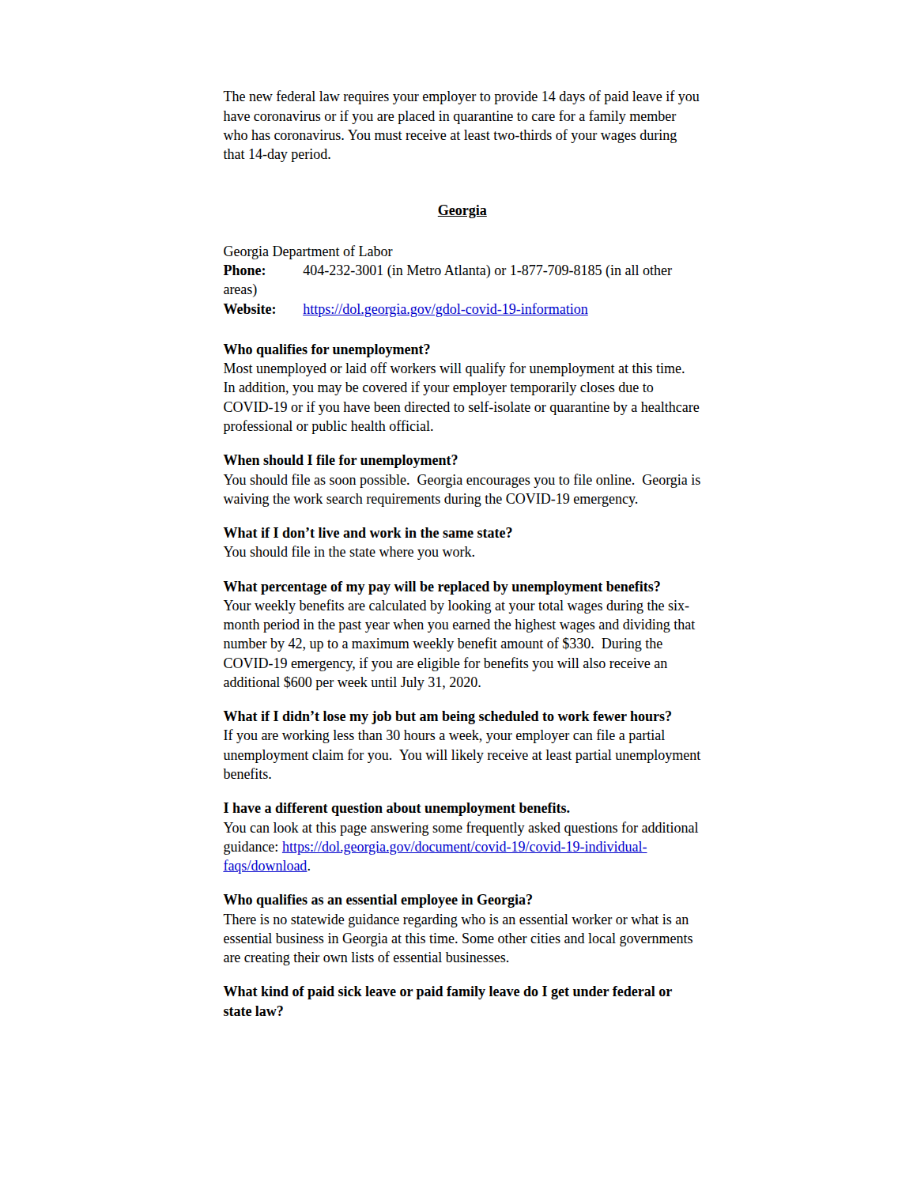The new federal law requires your employer to provide 14 days of paid leave if you have coronavirus or if you are placed in quarantine to care for a family member who has coronavirus. You must receive at least two-thirds of your wages during that 14-day period.
Georgia
Georgia Department of Labor
Phone: 404-232-3001 (in Metro Atlanta) or 1-877-709-8185 (in all other areas)
Website: https://dol.georgia.gov/gdol-covid-19-information
Who qualifies for unemployment?
Most unemployed or laid off workers will qualify for unemployment at this time. In addition, you may be covered if your employer temporarily closes due to COVID-19 or if you have been directed to self-isolate or quarantine by a healthcare professional or public health official.
When should I file for unemployment?
You should file as soon possible. Georgia encourages you to file online. Georgia is waiving the work search requirements during the COVID-19 emergency.
What if I don’t live and work in the same state?
You should file in the state where you work.
What percentage of my pay will be replaced by unemployment benefits?
Your weekly benefits are calculated by looking at your total wages during the six-month period in the past year when you earned the highest wages and dividing that number by 42, up to a maximum weekly benefit amount of $330. During the COVID-19 emergency, if you are eligible for benefits you will also receive an additional $600 per week until July 31, 2020.
What if I didn’t lose my job but am being scheduled to work fewer hours?
If you are working less than 30 hours a week, your employer can file a partial unemployment claim for you. You will likely receive at least partial unemployment benefits.
I have a different question about unemployment benefits.
You can look at this page answering some frequently asked questions for additional guidance: https://dol.georgia.gov/document/covid-19/covid-19-individual-faqs/download.
Who qualifies as an essential employee in Georgia?
There is no statewide guidance regarding who is an essential worker or what is an essential business in Georgia at this time. Some other cities and local governments are creating their own lists of essential businesses.
What kind of paid sick leave or paid family leave do I get under federal or state law?